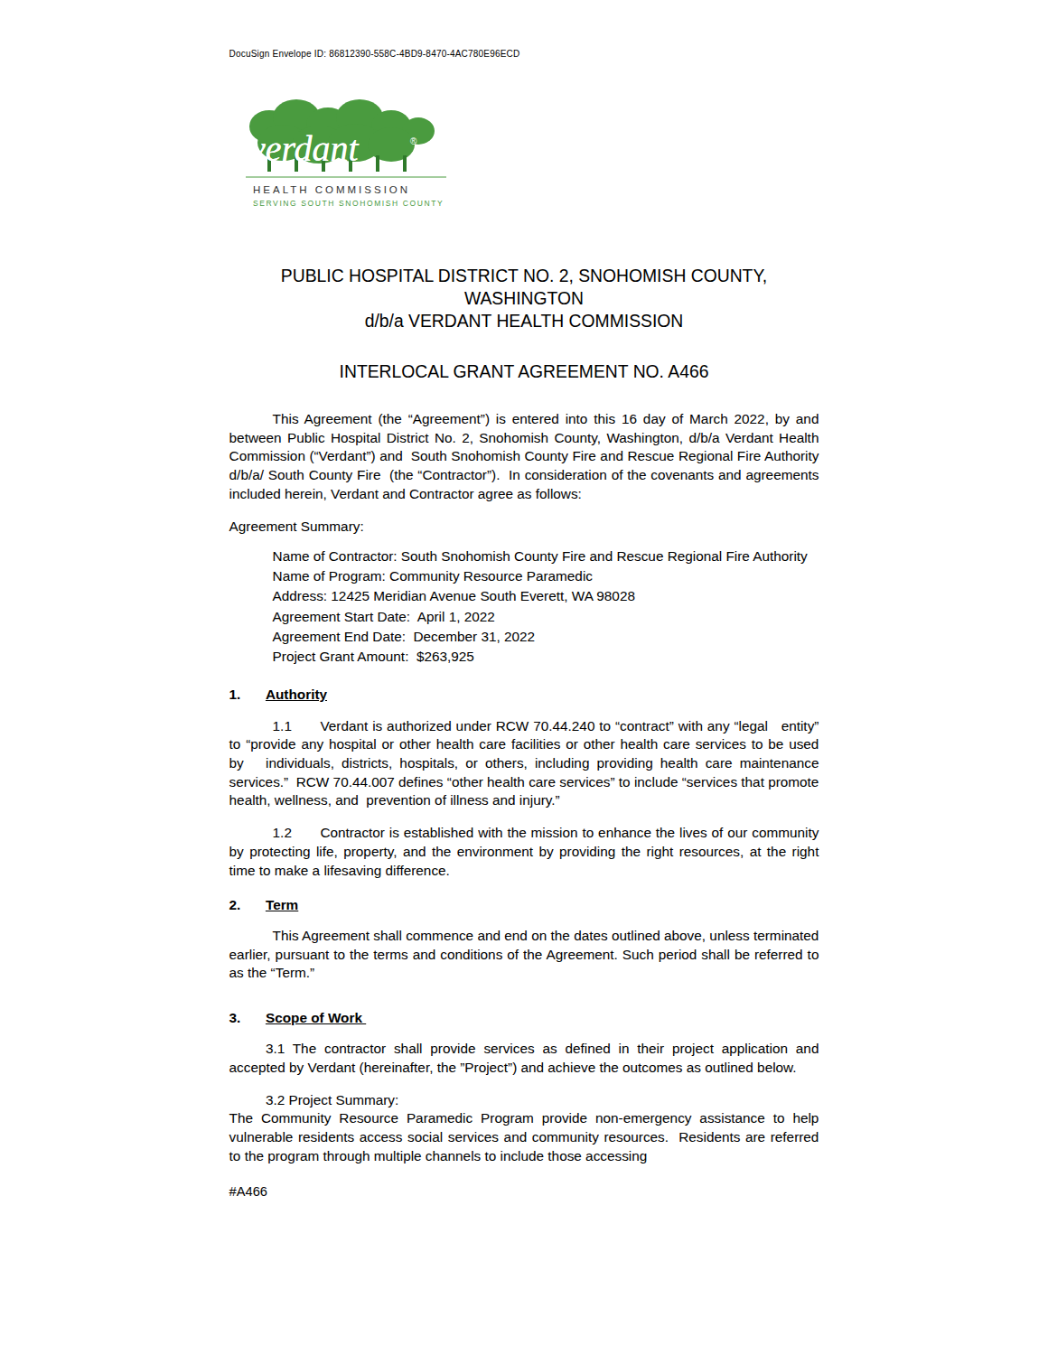DocuSign Envelope ID: 86812390-558C-4BD9-8470-4AC780E96ECD
Verdant Health Commission verdant verdant ® HEALTH COMMISSION SERVING SOUTH SNOHOMISH COUNTY
PUBLIC HOSPITAL DISTRICT NO. 2, SNOHOMISH COUNTY, WASHINGTON
d/b/a VERDANT HEALTH COMMISSION
INTERLOCAL GRANT AGREEMENT NO. A466
This Agreement (the “Agreement”) is entered into this 16 day of March 2022, by and between Public Hospital District No. 2, Snohomish County, Washington, d/b/a Verdant Health Commission (“Verdant”) and South Snohomish County Fire and Rescue Regional Fire Authority d/b/a/ South County Fire (the “Contractor”). In consideration of the covenants and agreements included herein, Verdant and Contractor agree as follows:
Agreement Summary:
Name of Contractor: South Snohomish County Fire and Rescue Regional Fire Authority
Name of Program: Community Resource Paramedic
Address: 12425 Meridian Avenue South Everett, WA 98028
Agreement Start Date: April 1, 2022
Agreement End Date: December 31, 2022
Project Grant Amount: $263,925
1. Authority
1.1 Verdant is authorized under RCW 70.44.240 to “contract” with any “legal entity” to “provide any hospital or other health care facilities or other health care services to be used by individuals, districts, hospitals, or others, including providing health care maintenance services.” RCW 70.44.007 defines “other health care services” to include “services that promote health, wellness, and prevention of illness and injury.”
1.2 Contractor is established with the mission to enhance the lives of our community by protecting life, property, and the environment by providing the right resources, at the right time to make a lifesaving difference.
2. Term
This Agreement shall commence and end on the dates outlined above, unless terminated earlier, pursuant to the terms and conditions of the Agreement. Such period shall be referred to as the “Term.”
3. Scope of Work
3.1 The contractor shall provide services as defined in their project application and accepted by Verdant (hereinafter, the ”Project”) and achieve the outcomes as outlined below.
3.2 Project Summary:
The Community Resource Paramedic Program provide non-emergency assistance to help vulnerable residents access social services and community resources. Residents are referred to the program through multiple channels to include those accessing
#A466